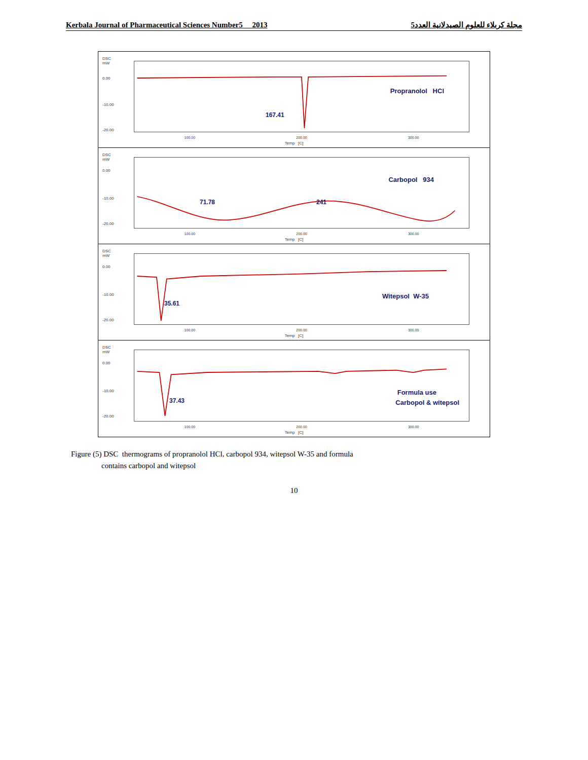Kerbala Journal of Pharmaceutical Sciences Number5 2013 مجلة كربلاء للعلوم الصيدلانية العدد5
DSC
mW
0.00
-10.00
-20.00
Propranolol HCl
167.41
100.00200.00300.00
Temp [C]
DSC
mW
0.00
-10.00
-20.00
Carbopol 934
71.78
241
100.00200.00300.00
Temp [C]
DSC
mW
0.00
-10.00
-20.00
Witepsol W-35
35.61
100.00200.00300.00
Temp [C]
DSC
mW
0.00
-10.00
-20.00
Formula use
Carbopol & witepsol
37.43
100.00200.00300.00
Temp [C]
Figure (5) DSC thermograms of propranolol HCl, carbopol 934, witepsol W-35 and formula contains carbopol and witepsol
10